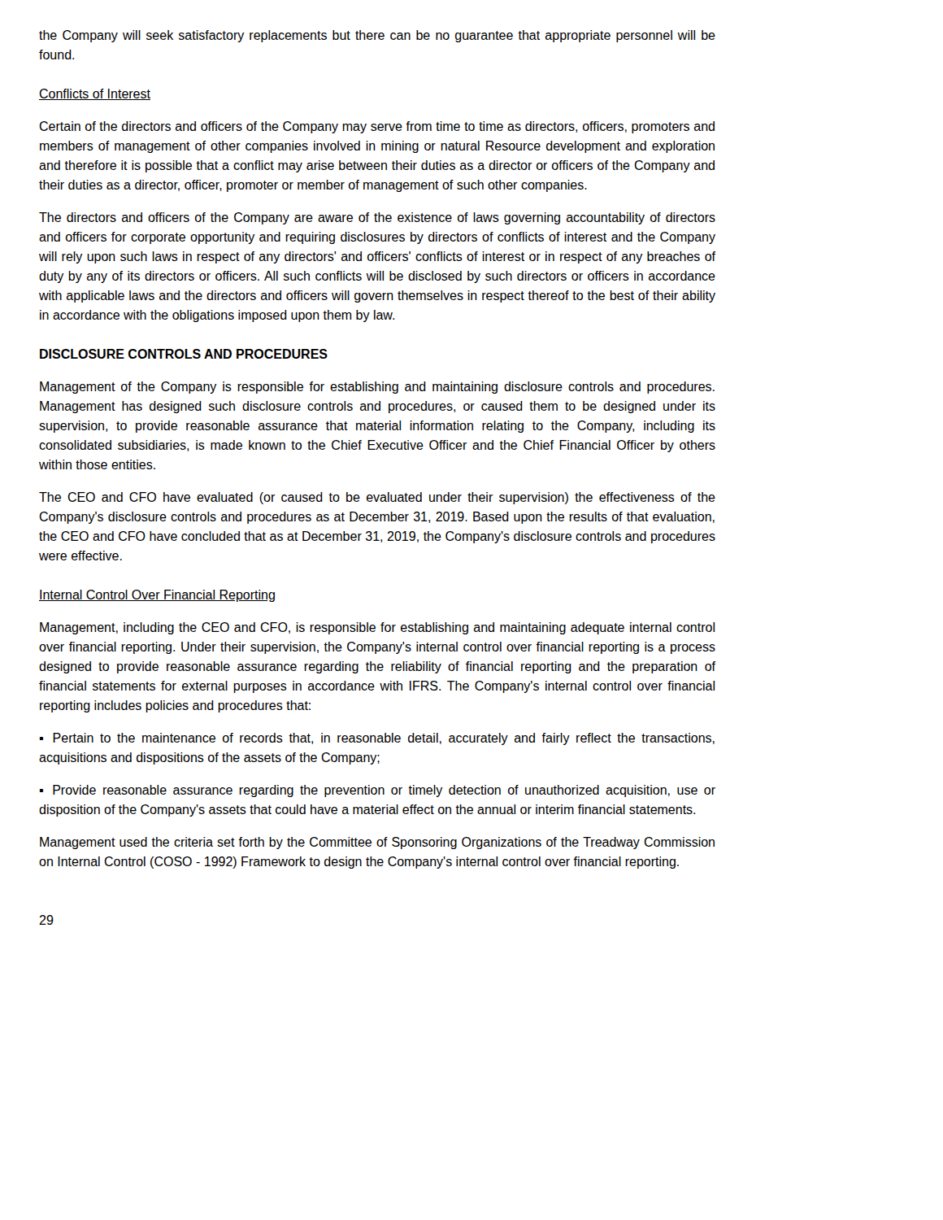the Company will seek satisfactory replacements but there can be no guarantee that appropriate personnel will be found.
Conflicts of Interest
Certain of the directors and officers of the Company may serve from time to time as directors, officers, promoters and members of management of other companies involved in mining or natural Resource development and exploration and therefore it is possible that a conflict may arise between their duties as a director or officers of the Company and their duties as a director, officer, promoter or member of management of such other companies.
The directors and officers of the Company are aware of the existence of laws governing accountability of directors and officers for corporate opportunity and requiring disclosures by directors of conflicts of interest and the Company will rely upon such laws in respect of any directors' and officers' conflicts of interest or in respect of any breaches of duty by any of its directors or officers. All such conflicts will be disclosed by such directors or officers in accordance with applicable laws and the directors and officers will govern themselves in respect thereof to the best of their ability in accordance with the obligations imposed upon them by law.
DISCLOSURE CONTROLS AND PROCEDURES
Management of the Company is responsible for establishing and maintaining disclosure controls and procedures. Management has designed such disclosure controls and procedures, or caused them to be designed under its supervision, to provide reasonable assurance that material information relating to the Company, including its consolidated subsidiaries, is made known to the Chief Executive Officer and the Chief Financial Officer by others within those entities.
The CEO and CFO have evaluated (or caused to be evaluated under their supervision) the effectiveness of the Company's disclosure controls and procedures as at December 31, 2019. Based upon the results of that evaluation, the CEO and CFO have concluded that as at December 31, 2019, the Company's disclosure controls and procedures were effective.
Internal Control Over Financial Reporting
Management, including the CEO and CFO, is responsible for establishing and maintaining adequate internal control over financial reporting. Under their supervision, the Company's internal control over financial reporting is a process designed to provide reasonable assurance regarding the reliability of financial reporting and the preparation of financial statements for external purposes in accordance with IFRS. The Company's internal control over financial reporting includes policies and procedures that:
▪ Pertain to the maintenance of records that, in reasonable detail, accurately and fairly reflect the transactions, acquisitions and dispositions of the assets of the Company;
▪ Provide reasonable assurance regarding the prevention or timely detection of unauthorized acquisition, use or disposition of the Company's assets that could have a material effect on the annual or interim financial statements.
Management used the criteria set forth by the Committee of Sponsoring Organizations of the Treadway Commission on Internal Control (COSO - 1992) Framework to design the Company's internal control over financial reporting.
29